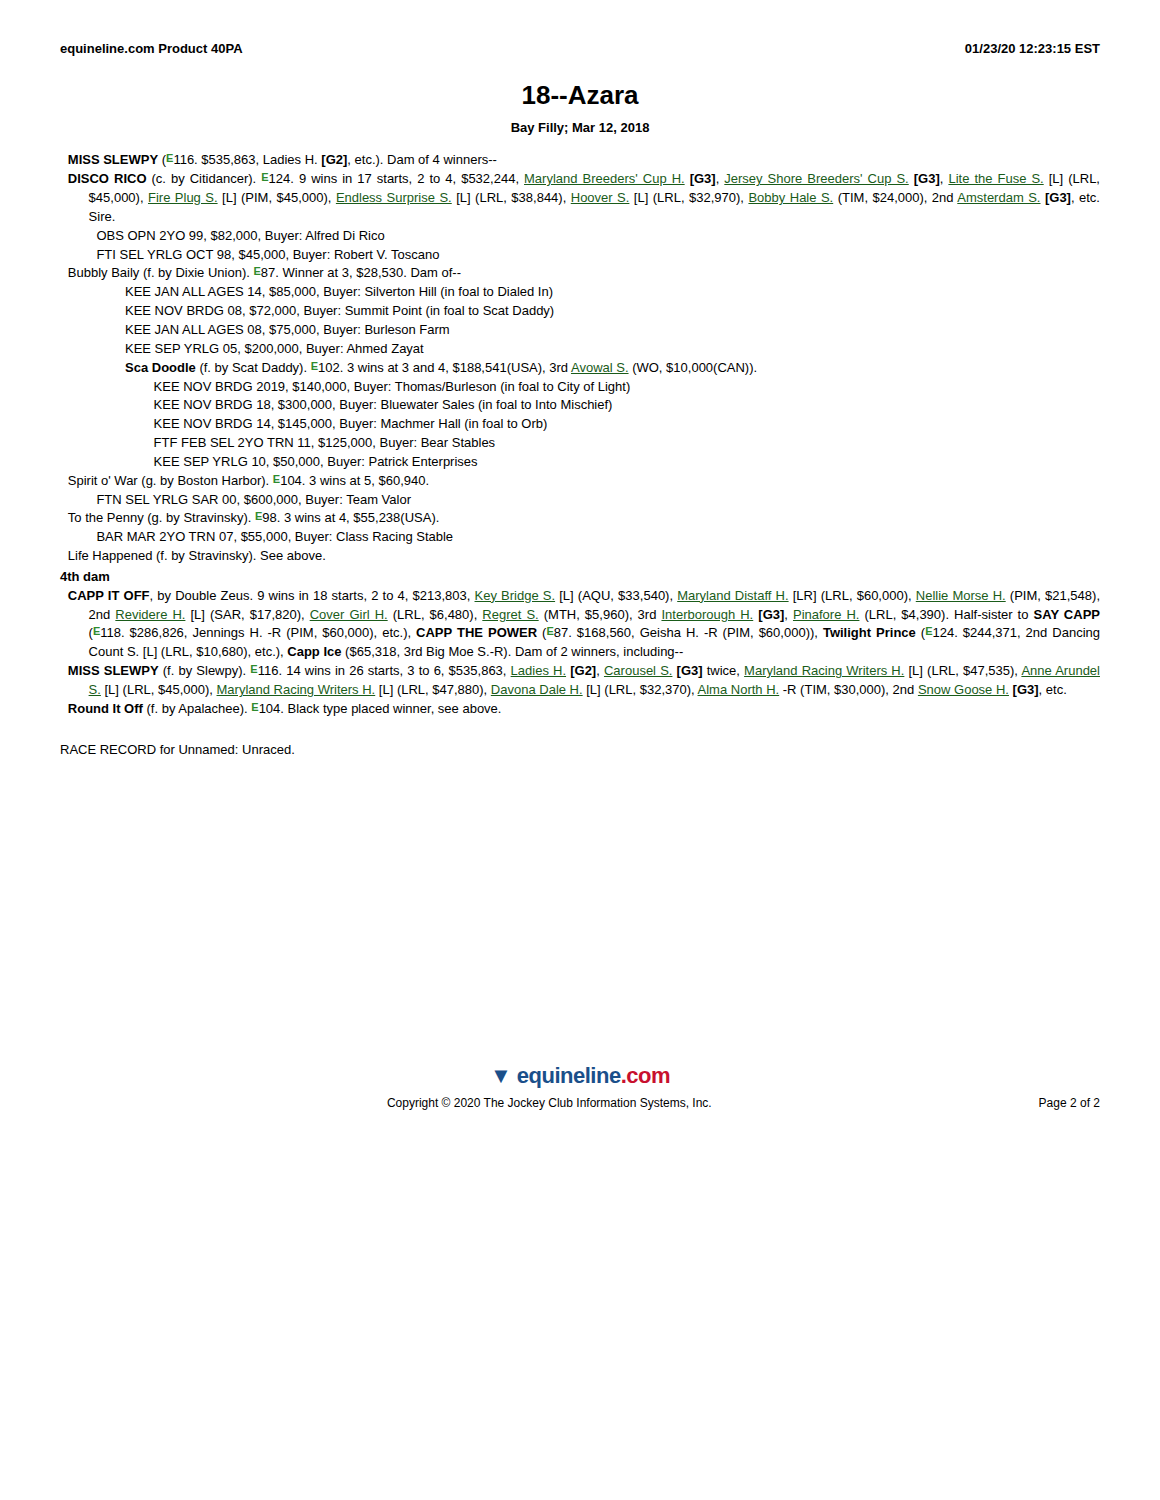equineline.com Product 40PA 01/23/20 12:23:15 EST
18--Azara
Bay Filly; Mar 12, 2018
MISS SLEWPY (E116. $535,863, Ladies H. [G2], etc.). Dam of 4 winners--
DISCO RICO (c. by Citidancer). E124. 9 wins in 17 starts, 2 to 4, $532,244, Maryland Breeders' Cup H. [G3], Jersey Shore Breeders' Cup S. [G3], Lite the Fuse S. [L] (LRL, $45,000), Fire Plug S. [L] (PIM, $45,000), Endless Surprise S. [L] (LRL, $38,844), Hoover S. [L] (LRL, $32,970), Bobby Hale S. (TIM, $24,000), 2nd Amsterdam S. [G3], etc. Sire.
OBS OPN 2YO 99, $82,000, Buyer: Alfred Di Rico
FTI SEL YRLG OCT 98, $45,000, Buyer: Robert V. Toscano
Bubbly Baily (f. by Dixie Union). E87. Winner at 3, $28,530. Dam of--
KEE JAN ALL AGES 14, $85,000, Buyer: Silverton Hill (in foal to Dialed In)
KEE NOV BRDG 08, $72,000, Buyer: Summit Point (in foal to Scat Daddy)
KEE JAN ALL AGES 08, $75,000, Buyer: Burleson Farm
KEE SEP YRLG 05, $200,000, Buyer: Ahmed Zayat
Sca Doodle (f. by Scat Daddy). E102. 3 wins at 3 and 4, $188,541(USA), 3rd Avowal S. (WO, $10,000(CAN)).
KEE NOV BRDG 2019, $140,000, Buyer: Thomas/Burleson (in foal to City of Light)
KEE NOV BRDG 18, $300,000, Buyer: Bluewater Sales (in foal to Into Mischief)
KEE NOV BRDG 14, $145,000, Buyer: Machmer Hall (in foal to Orb)
FTF FEB SEL 2YO TRN 11, $125,000, Buyer: Bear Stables
KEE SEP YRLG 10, $50,000, Buyer: Patrick Enterprises
Spirit o' War (g. by Boston Harbor). E104. 3 wins at 5, $60,940.
FTN SEL YRLG SAR 00, $600,000, Buyer: Team Valor
To the Penny (g. by Stravinsky). E98. 3 wins at 4, $55,238(USA).
BAR MAR 2YO TRN 07, $55,000, Buyer: Class Racing Stable
Life Happened (f. by Stravinsky). See above.
4th dam
CAPP IT OFF, by Double Zeus. 9 wins in 18 starts, 2 to 4, $213,803, Key Bridge S. [L] (AQU, $33,540), Maryland Distaff H. [LR] (LRL, $60,000), Nellie Morse H. (PIM, $21,548), 2nd Revidere H. [L] (SAR, $17,820), Cover Girl H. (LRL, $6,480), Regret S. (MTH, $5,960), 3rd Interborough H. [G3], Pinafore H. (LRL, $4,390). Half-sister to SAY CAPP (E118. $286,826, Jennings H. -R (PIM, $60,000), etc.), CAPP THE POWER (E87. $168,560, Geisha H. -R (PIM, $60,000)), Twilight Prince (E124. $244,371, 2nd Dancing Count S. [L] (LRL, $10,680), etc.), Capp Ice ($65,318, 3rd Big Moe S.-R). Dam of 2 winners, including--
MISS SLEWPY (f. by Slewpy). E116. 14 wins in 26 starts, 3 to 6, $535,863, Ladies H. [G2], Carousel S. [G3] twice, Maryland Racing Writers H. [L] (LRL, $47,535), Anne Arundel S. [L] (LRL, $45,000), Maryland Racing Writers H. [L] (LRL, $47,880), Davona Dale H. [L] (LRL, $32,370), Alma North H. -R (TIM, $30,000), 2nd Snow Goose H. [G3], etc.
Round It Off (f. by Apalachee). E104. Black type placed winner, see above.
RACE RECORD for Unnamed: Unraced.
▼ equineline.com
Copyright © 2020 The Jockey Club Information Systems, Inc. Page 2 of 2